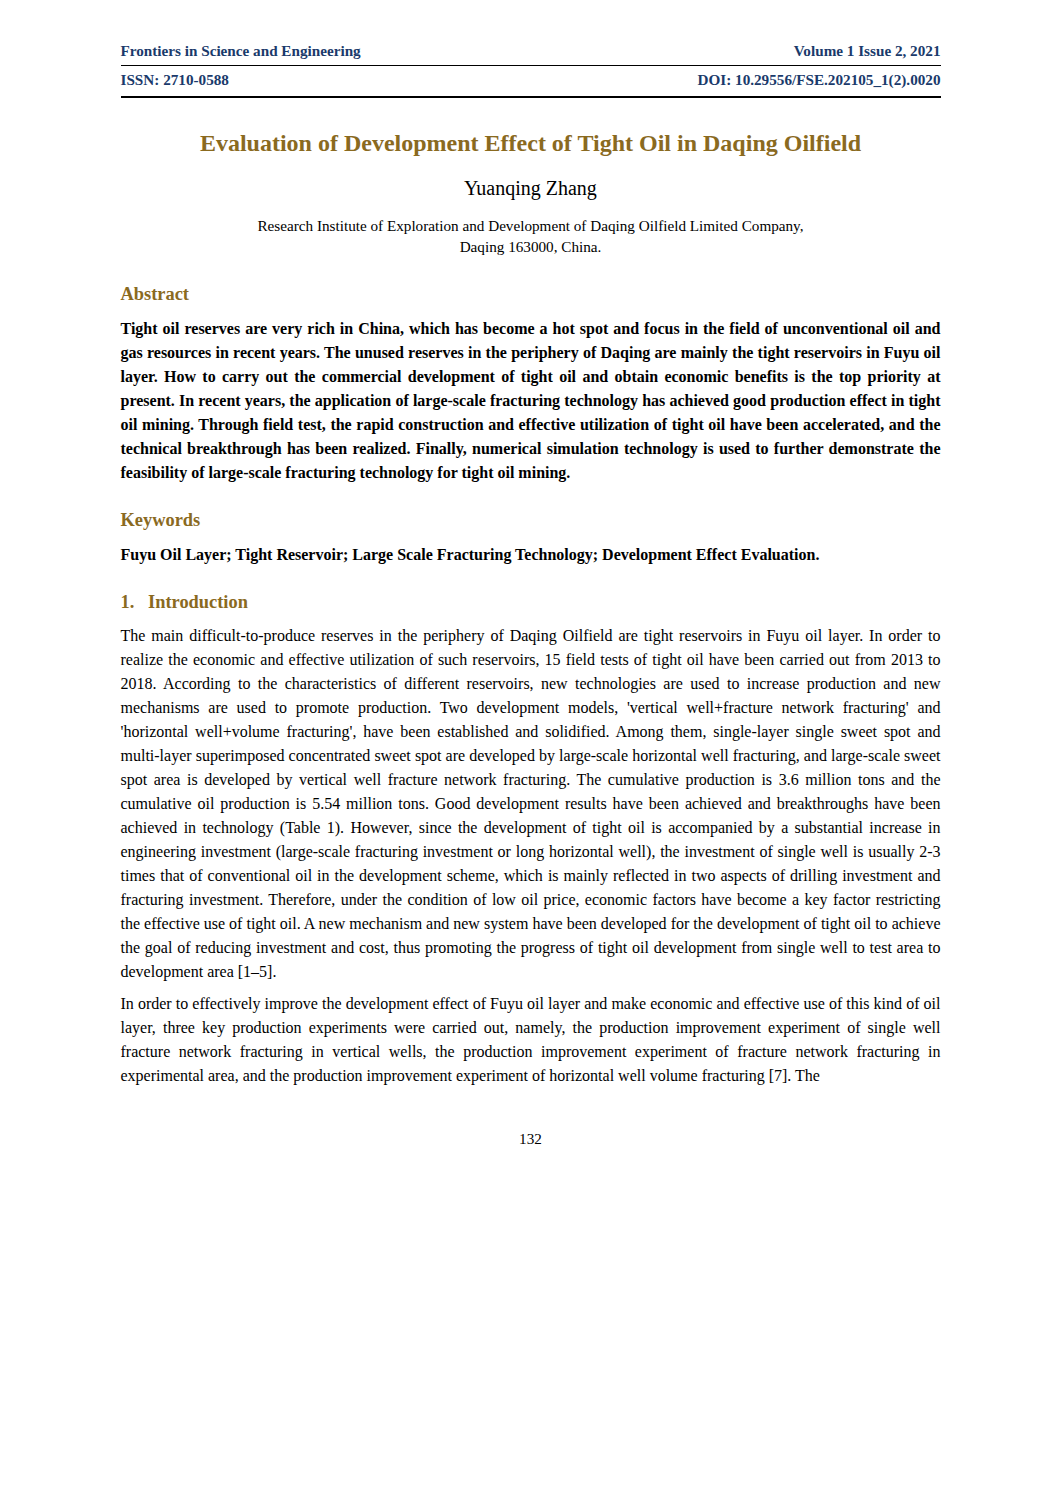Frontiers in Science and Engineering Volume 1 Issue 2, 2021
ISSN: 2710-0588 DOI: 10.29556/FSE.202105_1(2).0020
Evaluation of Development Effect of Tight Oil in Daqing Oilfield
Yuanqing Zhang
Research Institute of Exploration and Development of Daqing Oilfield Limited Company,
Daqing 163000, China.
Abstract
Tight oil reserves are very rich in China, which has become a hot spot and focus in the field of unconventional oil and gas resources in recent years. The unused reserves in the periphery of Daqing are mainly the tight reservoirs in Fuyu oil layer. How to carry out the commercial development of tight oil and obtain economic benefits is the top priority at present. In recent years, the application of large-scale fracturing technology has achieved good production effect in tight oil mining. Through field test, the rapid construction and effective utilization of tight oil have been accelerated, and the technical breakthrough has been realized. Finally, numerical simulation technology is used to further demonstrate the feasibility of large-scale fracturing technology for tight oil mining.
Keywords
Fuyu Oil Layer; Tight Reservoir; Large Scale Fracturing Technology; Development Effect Evaluation.
1. Introduction
The main difficult-to-produce reserves in the periphery of Daqing Oilfield are tight reservoirs in Fuyu oil layer. In order to realize the economic and effective utilization of such reservoirs, 15 field tests of tight oil have been carried out from 2013 to 2018. According to the characteristics of different reservoirs, new technologies are used to increase production and new mechanisms are used to promote production. Two development models, 'vertical well+fracture network fracturing' and 'horizontal well+volume fracturing', have been established and solidified. Among them, single-layer single sweet spot and multi-layer superimposed concentrated sweet spot are developed by large-scale horizontal well fracturing, and large-scale sweet spot area is developed by vertical well fracture network fracturing. The cumulative production is 3.6 million tons and the cumulative oil production is 5.54 million tons. Good development results have been achieved and breakthroughs have been achieved in technology (Table 1). However, since the development of tight oil is accompanied by a substantial increase in engineering investment (large-scale fracturing investment or long horizontal well), the investment of single well is usually 2-3 times that of conventional oil in the development scheme, which is mainly reflected in two aspects of drilling investment and fracturing investment. Therefore, under the condition of low oil price, economic factors have become a key factor restricting the effective use of tight oil. A new mechanism and new system have been developed for the development of tight oil to achieve the goal of reducing investment and cost, thus promoting the progress of tight oil development from single well to test area to development area [1–5].
In order to effectively improve the development effect of Fuyu oil layer and make economic and effective use of this kind of oil layer, three key production experiments were carried out, namely, the production improvement experiment of single well fracture network fracturing in vertical wells, the production improvement experiment of fracture network fracturing in experimental area, and the production improvement experiment of horizontal well volume fracturing [7]. The
132